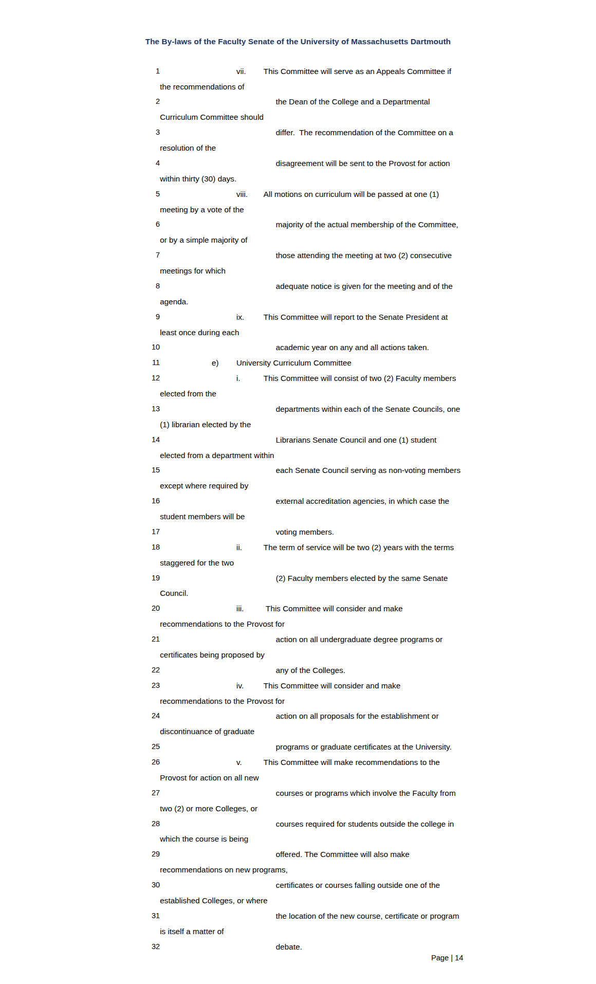The By-laws of the Faculty Senate of the University of Massachusetts Dartmouth
| 1 | vii. This Committee will serve as an Appeals Committee if the recommendations of |
| 2 | the Dean of the College and a Departmental Curriculum Committee should |
| 3 | differ. The recommendation of the Committee on a resolution of the |
| 4 | disagreement will be sent to the Provost for action within thirty (30) days. |
| 5 | viii. All motions on curriculum will be passed at one (1) meeting by a vote of the |
| 6 | majority of the actual membership of the Committee, or by a simple majority of |
| 7 | those attending the meeting at two (2) consecutive meetings for which |
| 8 | adequate notice is given for the meeting and of the agenda. |
| 9 | ix. This Committee will report to the Senate President at least once during each |
| 10 | academic year on any and all actions taken. |
| 11 | e) University Curriculum Committee |
| 12 | i. This Committee will consist of two (2) Faculty members elected from the |
| 13 | departments within each of the Senate Councils, one (1) librarian elected by the |
| 14 | Librarians Senate Council and one (1) student elected from a department within |
| 15 | each Senate Council serving as non-voting members except where required by |
| 16 | external accreditation agencies, in which case the student members will be |
| 17 | voting members. |
| 18 | ii. The term of service will be two (2) years with the terms staggered for the two |
| 19 | (2) Faculty members elected by the same Senate Council. |
| 20 | iii. This Committee will consider and make recommendations to the Provost for |
| 21 | action on all undergraduate degree programs or certificates being proposed by |
| 22 | any of the Colleges. |
| 23 | iv. This Committee will consider and make recommendations to the Provost for |
| 24 | action on all proposals for the establishment or discontinuance of graduate |
| 25 | programs or graduate certificates at the University. |
| 26 | v. This Committee will make recommendations to the Provost for action on all new |
| 27 | courses or programs which involve the Faculty from two (2) or more Colleges, or |
| 28 | courses required for students outside the college in which the course is being |
| 29 | offered. The Committee will also make recommendations on new programs, |
| 30 | certificates or courses falling outside one of the established Colleges, or where |
| 31 | the location of the new course, certificate or program is itself a matter of |
| 32 | debate. |
Page | 14